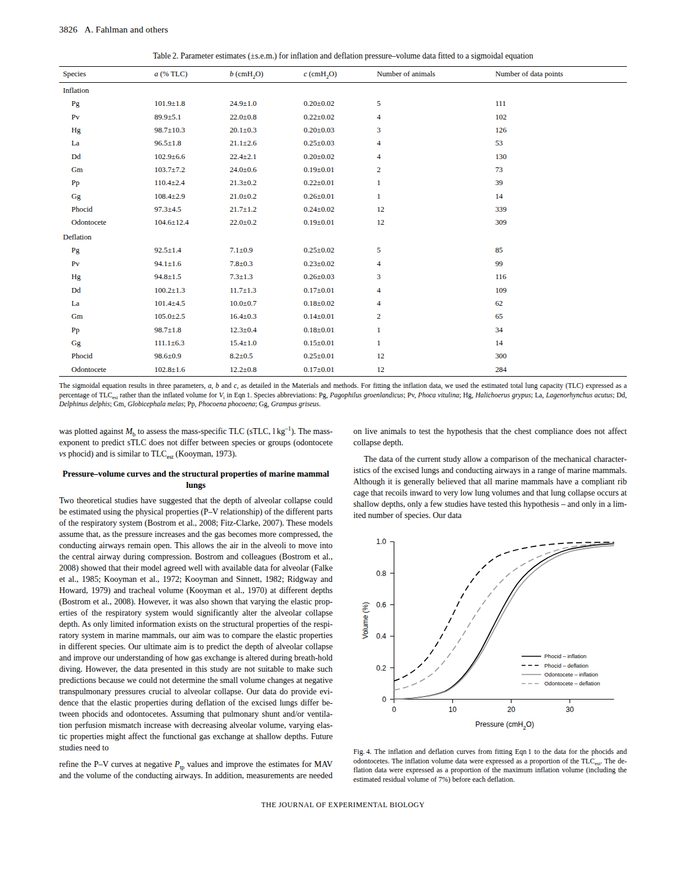3826 A. Fahlman and others
Table 2. Parameter estimates (±s.e.m.) for inflation and deflation pressure–volume data fitted to a sigmoidal equation
| Species | a (% TLC) | b (cmH 2 O) | c (cmH 2 O) | Number of animals | Number of data points |
| --- | --- | --- | --- | --- | --- |
| Inflation |
| Pg | 101.9±1.8 | 24.9±1.0 | 0.20±0.02 | 5 | 111 |
| Pv | 89.9±5.1 | 22.0±0.8 | 0.22±0.02 | 4 | 102 |
| Hg | 98.7±10.3 | 20.1±0.3 | 0.20±0.03 | 3 | 126 |
| La | 96.5±1.8 | 21.1±2.6 | 0.25±0.03 | 4 | 53 |
| Dd | 102.9±6.6 | 22.4±2.1 | 0.20±0.02 | 4 | 130 |
| Gm | 103.7±7.2 | 24.0±0.6 | 0.19±0.01 | 2 | 73 |
| Pp | 110.4±2.4 | 21.3±0.2 | 0.22±0.01 | 1 | 39 |
| Gg | 108.4±2.9 | 21.0±0.2 | 0.26±0.01 | 1 | 14 |
| Phocid | 97.3±4.5 | 21.7±1.2 | 0.24±0.02 | 12 | 339 |
| Odontocete | 104.6±12.4 | 22.0±0.2 | 0.19±0.01 | 12 | 309 |
| Deflation |
| Pg | 92.5±1.4 | 7.1±0.9 | 0.25±0.02 | 5 | 85 |
| Pv | 94.1±1.6 | 7.8±0.3 | 0.23±0.02 | 4 | 99 |
| Hg | 94.8±1.5 | 7.3±1.3 | 0.26±0.03 | 3 | 116 |
| Dd | 100.2±1.3 | 11.7±1.3 | 0.17±0.01 | 4 | 109 |
| La | 101.4±4.5 | 10.0±0.7 | 0.18±0.02 | 4 | 62 |
| Gm | 105.0±2.5 | 16.4±0.3 | 0.14±0.01 | 2 | 65 |
| Pp | 98.7±1.8 | 12.3±0.4 | 0.18±0.01 | 1 | 34 |
| Gg | 111.1±6.3 | 15.4±1.0 | 0.15±0.01 | 1 | 14 |
| Phocid | 98.6±0.9 | 8.2±0.5 | 0.25±0.01 | 12 | 300 |
| Odontocete | 102.8±1.6 | 12.2±0.8 | 0.17±0.01 | 12 | 284 |
The sigmoidal equation results in three parameters, a, b and c, as detailed in the Materials and methods. For fitting the inflation data, we used the estimated total lung capacity (TLC) expressed as a percentage of TLCest rather than the inflated volume for Vi in Eqn 1. Species abbreviations: Pg, Pagophilus groenlandicus; Pv, Phoca vitulina; Hg, Halichoerus grypus; La, Lagenorhynchus acutus; Dd, Delphinus delphis; Gm, Globicephala melas; Pp, Phocoena phocoena; Gg, Grampus griseus.
was plotted against Mb to assess the mass-specific TLC (sTLC, l kg–1). The mass-exponent to predict sTLC does not differ between species or groups (odontocete vs phocid) and is similar to TLCest (Kooyman, 1973).
Pressure–volume curves and the structural properties of marine mammal lungs
Two theoretical studies have suggested that the depth of alveolar collapse could be estimated using the physical properties (P–V relationship) of the different parts of the respiratory system (Bostrom et al., 2008; Fitz-Clarke, 2007). These models assume that, as the pressure increases and the gas becomes more compressed, the conducting airways remain open. This allows the air in the alveoli to move into the central airway during compression. Bostrom and colleagues (Bostrom et al., 2008) showed that their model agreed well with available data for alveolar (Falke et al., 1985; Kooyman et al., 1972; Kooyman and Sinnett, 1982; Ridgway and Howard, 1979) and tracheal volume (Kooyman et al., 1970) at different depths (Bostrom et al., 2008). However, it was also shown that varying the elastic properties of the respiratory system would significantly alter the alveolar collapse depth. As only limited information exists on the structural properties of the respiratory system in marine mammals, our aim was to compare the elastic properties in different species. Our ultimate aim is to predict the depth of alveolar collapse and improve our understanding of how gas exchange is altered during breath-hold diving. However, the data presented in this study are not suitable to make such predictions because we could not determine the small volume changes at negative transpulmonary pressures crucial to alveolar collapse. Our data do provide evidence that the elastic properties during deflation of the excised lungs differ between phocids and odontocetes. Assuming that pulmonary shunt and/or ventilation perfusion mismatch increase with decreasing alveolar volume, varying elastic properties might affect the functional gas exchange at shallow depths. Future studies need to
refine the P–V curves at negative Ptp values and improve the estimates for MAV and the volume of the conducting airways. In addition, measurements are needed on live animals to test the hypothesis that the chest compliance does not affect collapse depth.
The data of the current study allow a comparison of the mechanical characteristics of the excised lungs and conducting airways in a range of marine mammals. Although it is generally believed that all marine mammals have a compliant rib cage that recoils inward to very low lung volumes and that lung collapse occurs at shallow depths, only a few studies have tested this hypothesis – and only in a limited number of species. Our data
0 0.2 0.4 0.6 0.8 1.0 0 10 20 30 Pressure (cmH2O) Volume (%) Phocid – inflation Phocid – deflation Odontocete – inflation Odontocete – deflation
Fig. 4. The inflation and deflation curves from fitting Eqn 1 to the data for the phocids and odontocetes. The inflation volume data were expressed as a proportion of the TLCest. The deflation data were expressed as a proportion of the maximum inflation volume (including the estimated residual volume of 7%) before each deflation.
THE JOURNAL OF EXPERIMENTAL BIOLOGY